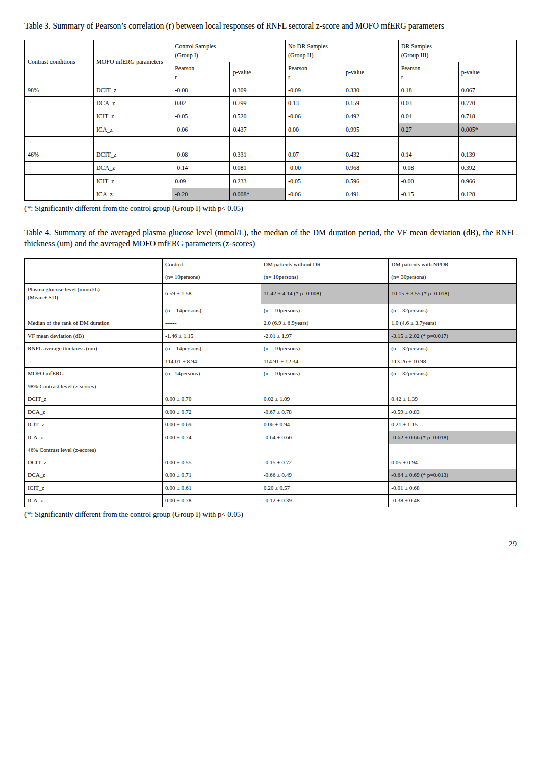Table 3. Summary of Pearson’s correlation (r) between local responses of RNFL sectoral z-score and MOFO mfERG parameters
| Contrast conditions | MOFO mfERG parameters | Control Samples (Group I) | No DR Samples (Group II) | DR Samples (Group III) |
| --- | --- | --- | --- | --- |
| Pearson r | p-value | Pearson r | p-value | Pearson r | p-value |
| 98% | DCIT_z | -0.08 | 0.309 | -0.09 | 0.330 | 0.18 | 0.067 |
| | DCA_z | 0.02 | 0.799 | 0.13 | 0.159 | 0.03 | 0.770 |
| | ICIT_z | -0.05 | 0.520 | -0.06 | 0.492 | 0.04 | 0.718 |
| | ICA_z | -0.06 | 0.437 | 0.00 | 0.995 | 0.27 | 0.005* |
| 46% | DCIT_z | -0.08 | 0.331 | 0.07 | 0.432 | 0.14 | 0.139 |
| | DCA_z | -0.14 | 0.081 | -0.00 | 0.968 | -0.08 | 0.392 |
| | ICIT_z | 0.09 | 0.233 | -0.05 | 0.596 | -0.00 | 0.966 |
| | ICA_z | -0.20 | 0.008* | -0.06 | 0.491 | -0.15 | 0.128 |
(*: Significantly different from the control group (Group I) with p< 0.05)
Table 4. Summary of the averaged plasma glucose level (mmol/L), the median of the DM duration period, the VF mean deviation (dB), the RNFL thickness (um) and the averaged MOFO mfERG parameters (z-scores)
| | Control | DM patients without DR | DM patients with NPDR |
| --- | --- | --- | --- |
| | (n= 10persons) | (n= 10persons) | (n= 30persons) |
| Plasma glucose level (mmol/L) (Mean ± SD) | 6.59 ± 1.58 | 11.42 ± 4.14 (* p=0.008) | 10.15 ± 3.55 (* p=0.018) |
| | (n = 14persons) | (n = 10persons) | (n = 32persons) |
| Median of the rank of DM duration | ------ | 2.0 (6.9 ± 6.9years) | 1.0 (4.6 ± 3.7years) |
| VF mean deviation (dB) | -1.46 ± 1.15 | -2.01 ± 1.97 | -3.15 ± 2.02 (* p=0.017) |
| RNFL average thickness (um) | (n = 14persons) | (n = 10persons) | (n = 32persons) |
| | 114.01 ± 8.94 | 114.91 ± 12.34 | 113.26 ± 10.98 |
| MOFO mfERG | (n= 14persons) | (n = 10persons) | (n = 32persons) |
| 98% Contrast level (z-scores) | | | |
| DCIT_z | 0.00 ± 0.70 | 0.02 ± 1.09 | 0.42 ± 1.39 |
| DCA_z | 0.00 ± 0.72 | -0.67 ± 0.78 | -0.59 ± 0.83 |
| ICIT_z | 0.00 ± 0.69 | 0.06 ± 0.94 | 0.21 ± 1.15 |
| ICA_z | 0.00 ± 0.74 | -0.64 ± 0.60 | -0.62 ± 0.66 (* p=0.018) |
| 46% Contrast level (z-scores) | | | |
| DCIT_z | 0.00 ± 0.55 | -0.15 ± 0.72 | 0.05 ± 0.94 |
| DCA_z | 0.00 ± 0.71 | -0.66 ± 0.49 | -0.64 ± 0.69 (* p=0.013) |
| ICIT_z | 0.00 ± 0.61 | 0.20 ± 0.57 | -0.01 ± 0.68 |
| ICA_z | 0.00 ± 0.78 | -0.12 ± 0.39 | -0.38 ± 0.48 |
(*: Significantly different from the control group (Group I) with p< 0.05)
29